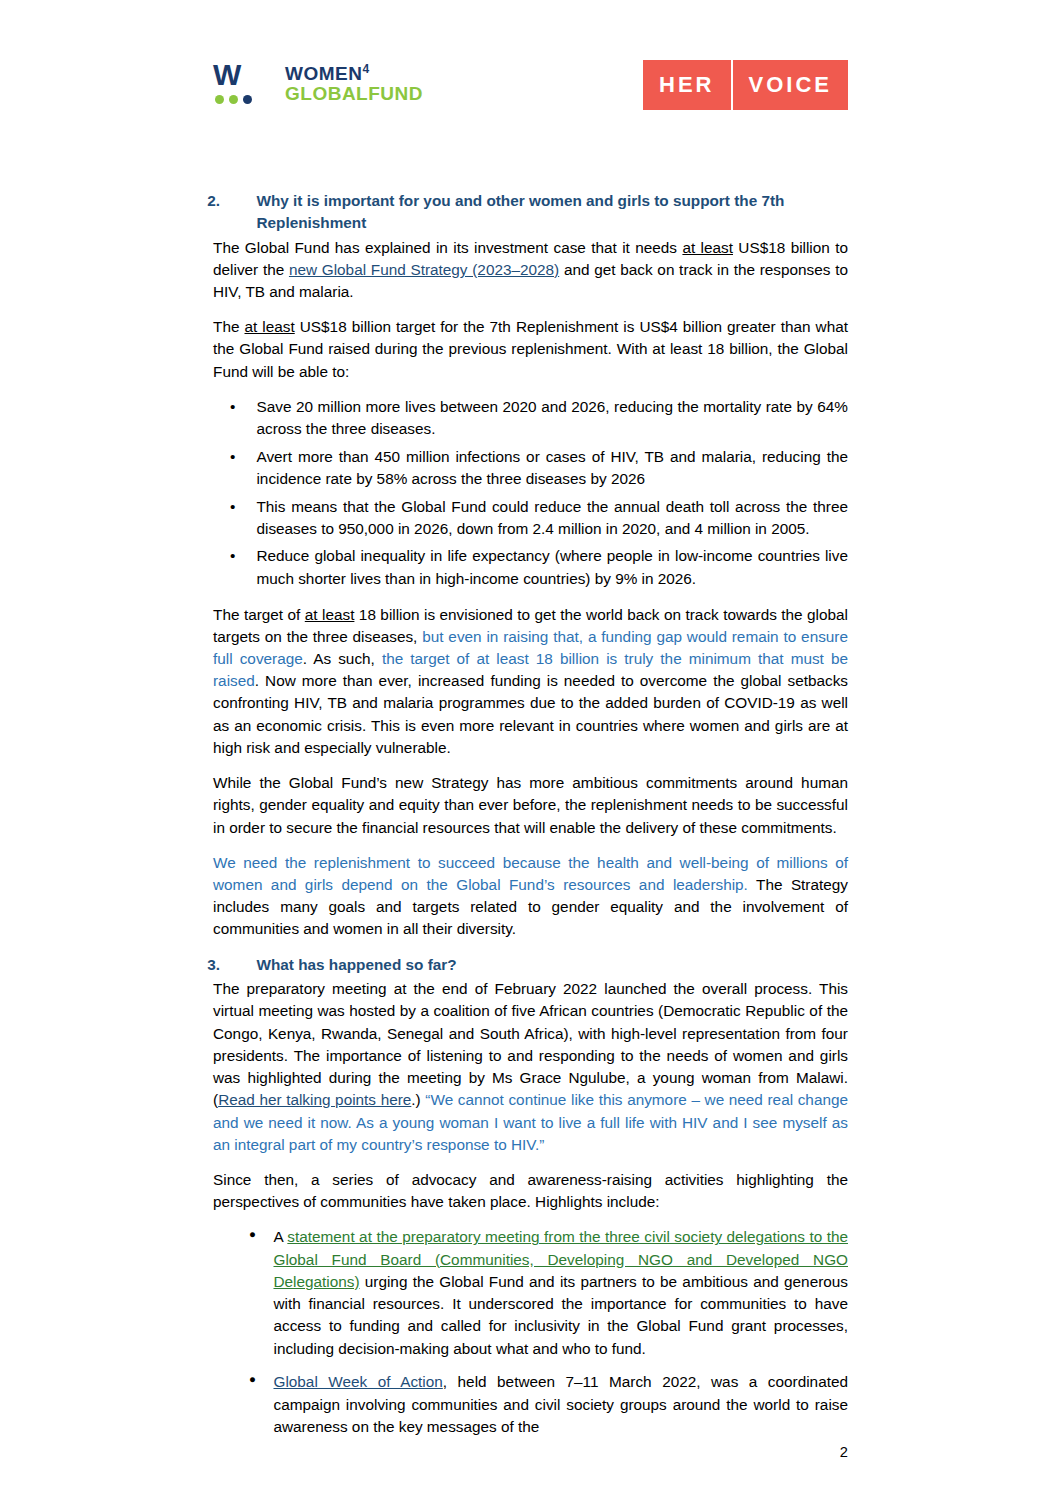W
WOMEN4
GLOBALFUND
HER
VOICE
2. Why it is important for you and other women and girls to support the 7th Replenishment
The Global Fund has explained in its investment case that it needs at least US$18 billion to deliver the new Global Fund Strategy (2023–2028) and get back on track in the responses to HIV, TB and malaria.
The at least US$18 billion target for the 7th Replenishment is US$4 billion greater than what the Global Fund raised during the previous replenishment. With at least 18 billion, the Global Fund will be able to:
Save 20 million more lives between 2020 and 2026, reducing the mortality rate by 64% across the three diseases.
Avert more than 450 million infections or cases of HIV, TB and malaria, reducing the incidence rate by 58% across the three diseases by 2026
This means that the Global Fund could reduce the annual death toll across the three diseases to 950,000 in 2026, down from 2.4 million in 2020, and 4 million in 2005.
Reduce global inequality in life expectancy (where people in low-income countries live much shorter lives than in high-income countries) by 9% in 2026.
The target of at least 18 billion is envisioned to get the world back on track towards the global targets on the three diseases, but even in raising that, a funding gap would remain to ensure full coverage. As such, the target of at least 18 billion is truly the minimum that must be raised. Now more than ever, increased funding is needed to overcome the global setbacks confronting HIV, TB and malaria programmes due to the added burden of COVID-19 as well as an economic crisis. This is even more relevant in countries where women and girls are at high risk and especially vulnerable.
While the Global Fund’s new Strategy has more ambitious commitments around human rights, gender equality and equity than ever before, the replenishment needs to be successful in order to secure the financial resources that will enable the delivery of these commitments.
We need the replenishment to succeed because the health and well-being of millions of women and girls depend on the Global Fund’s resources and leadership. The Strategy includes many goals and targets related to gender equality and the involvement of communities and women in all their diversity.
3. What has happened so far?
The preparatory meeting at the end of February 2022 launched the overall process. This virtual meeting was hosted by a coalition of five African countries (Democratic Republic of the Congo, Kenya, Rwanda, Senegal and South Africa), with high-level representation from four presidents. The importance of listening to and responding to the needs of women and girls was highlighted during the meeting by Ms Grace Ngulube, a young woman from Malawi. (Read her talking points here.) “We cannot continue like this anymore – we need real change and we need it now. As a young woman I want to live a full life with HIV and I see myself as an integral part of my country’s response to HIV.”
Since then, a series of advocacy and awareness-raising activities highlighting the perspectives of communities have taken place. Highlights include:
A statement at the preparatory meeting from the three civil society delegations to the Global Fund Board (Communities, Developing NGO and Developed NGO Delegations) urging the Global Fund and its partners to be ambitious and generous with financial resources. It underscored the importance for communities to have access to funding and called for inclusivity in the Global Fund grant processes, including decision-making about what and who to fund.
Global Week of Action, held between 7–11 March 2022, was a coordinated campaign involving communities and civil society groups around the world to raise awareness on the key messages of the
2